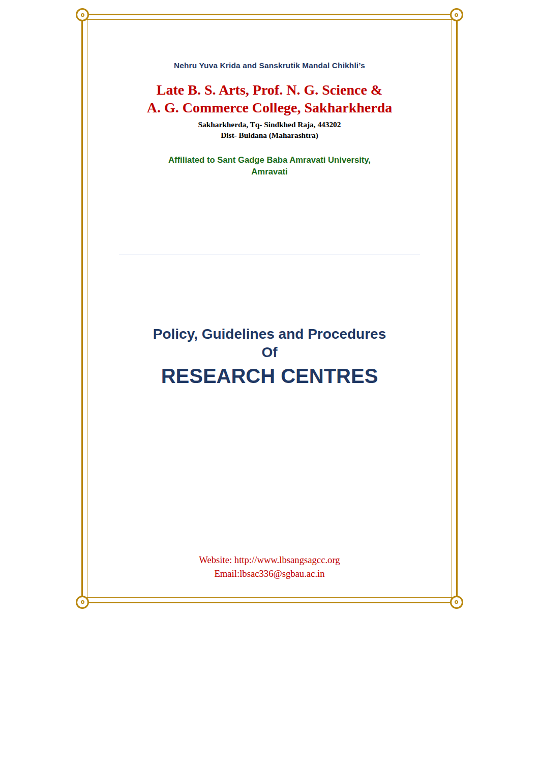Nehru Yuva Krida and Sanskrutik Mandal Chikhli’s
Late B. S. Arts, Prof. N. G. Science &
A. G. Commerce College, Sakharkherda
Sakharkherda, Tq- Sindkhed Raja, 443202
Dist- Buldana (Maharashtra)
Affiliated to Sant Gadge Baba Amravati University,
Amravati
Policy, Guidelines and Procedures Of RESEARCH CENTRES
Website: http://www.lbsangsagcc.org
Email:lbsac336@sgbau.ac.in